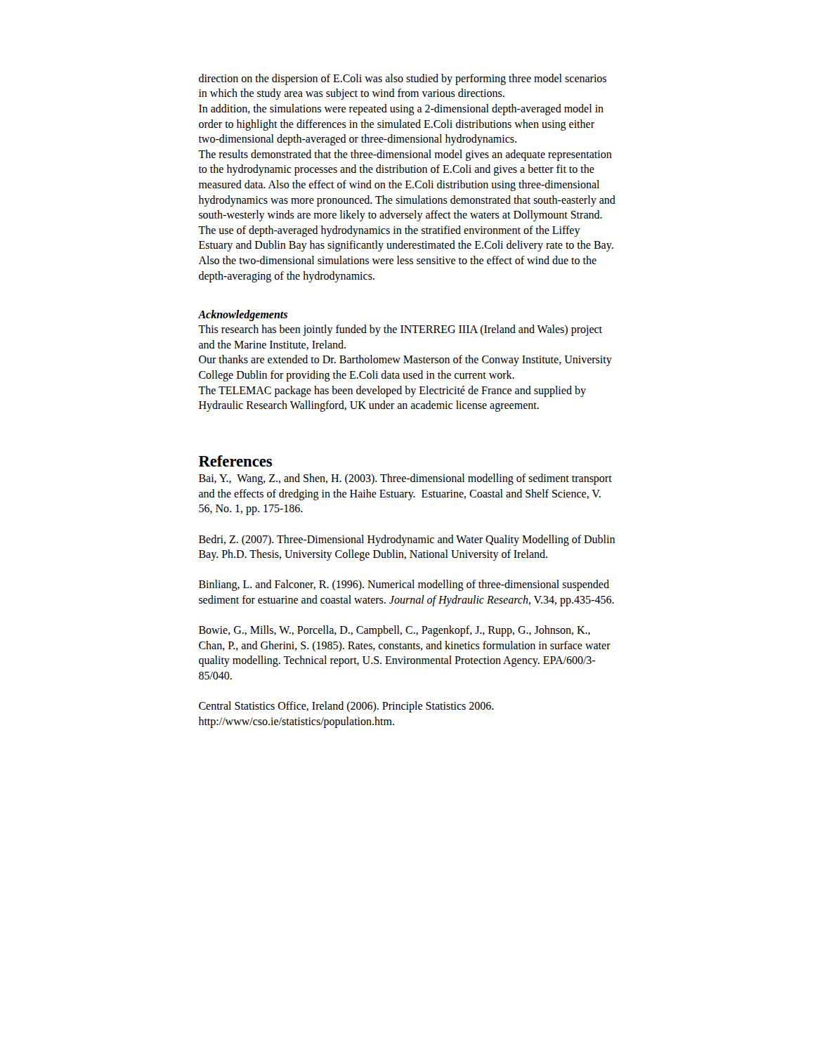direction on the dispersion of E.Coli was also studied by performing three model scenarios in which the study area was subject to wind from various directions.
In addition, the simulations were repeated using a 2-dimensional depth-averaged model in order to highlight the differences in the simulated E.Coli distributions when using either two-dimensional depth-averaged or three-dimensional hydrodynamics.
The results demonstrated that the three-dimensional model gives an adequate representation to the hydrodynamic processes and the distribution of E.Coli and gives a better fit to the measured data. Also the effect of wind on the E.Coli distribution using three-dimensional hydrodynamics was more pronounced. The simulations demonstrated that south-easterly and south-westerly winds are more likely to adversely affect the waters at Dollymount Strand.
The use of depth-averaged hydrodynamics in the stratified environment of the Liffey Estuary and Dublin Bay has significantly underestimated the E.Coli delivery rate to the Bay. Also the two-dimensional simulations were less sensitive to the effect of wind due to the depth-averaging of the hydrodynamics.
Acknowledgements
This research has been jointly funded by the INTERREG IIIA (Ireland and Wales) project and the Marine Institute, Ireland.
Our thanks are extended to Dr. Bartholomew Masterson of the Conway Institute, University College Dublin for providing the E.Coli data used in the current work.
The TELEMAC package has been developed by Electricité de France and supplied by Hydraulic Research Wallingford, UK under an academic license agreement.
References
Bai, Y., Wang, Z., and Shen, H. (2003). Three-dimensional modelling of sediment transport and the effects of dredging in the Haihe Estuary. Estuarine, Coastal and Shelf Science, V. 56, No. 1, pp. 175-186.
Bedri, Z. (2007). Three-Dimensional Hydrodynamic and Water Quality Modelling of Dublin Bay. Ph.D. Thesis, University College Dublin, National University of Ireland.
Binliang, L. and Falconer, R. (1996). Numerical modelling of three-dimensional suspended sediment for estuarine and coastal waters. Journal of Hydraulic Research, V.34, pp.435-456.
Bowie, G., Mills, W., Porcella, D., Campbell, C., Pagenkopf, J., Rupp, G., Johnson, K., Chan, P., and Gherini, S. (1985). Rates, constants, and kinetics formulation in surface water quality modelling. Technical report, U.S. Environmental Protection Agency. EPA/600/3-85/040.
Central Statistics Office, Ireland (2006). Principle Statistics 2006. http://www/cso.ie/statistics/population.htm.